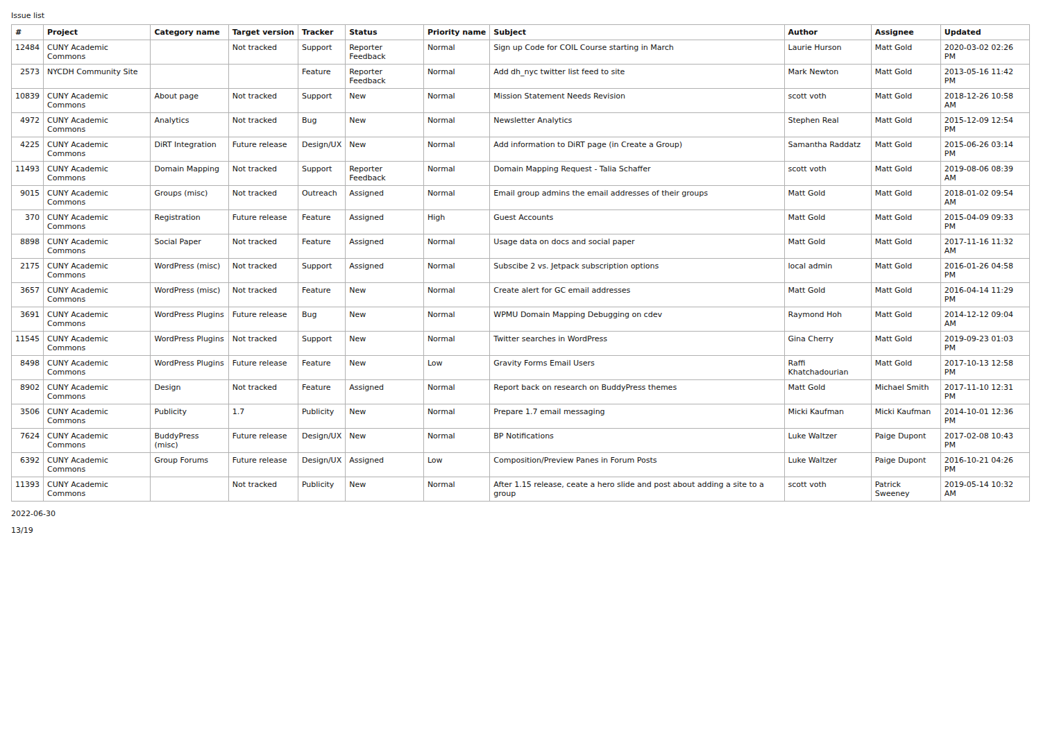Issue list
| # | Project | Category name | Target version | Tracker | Status | Priority name | Subject | Author | Assignee | Updated |
| --- | --- | --- | --- | --- | --- | --- | --- | --- | --- | --- |
| 12484 | CUNY Academic Commons | | Not tracked | Support | Reporter Feedback | Normal | Sign up Code for COIL Course starting in March | Laurie Hurson | Matt Gold | 2020-03-02 02:26 PM |
| 2573 | NYCDH Community Site | | | Feature | Reporter Feedback | Normal | Add dh_nyc twitter list feed to site | Mark Newton | Matt Gold | 2013-05-16 11:42 PM |
| 10839 | CUNY Academic Commons | About page | Not tracked | Support | New | Normal | Mission Statement Needs Revision | scott voth | Matt Gold | 2018-12-26 10:58 AM |
| 4972 | CUNY Academic Commons | Analytics | Not tracked | Bug | New | Normal | Newsletter Analytics | Stephen Real | Matt Gold | 2015-12-09 12:54 PM |
| 4225 | CUNY Academic Commons | DiRT Integration | Future release | Design/UX | New | Normal | Add information to DiRT page (in Create a Group) | Samantha Raddatz | Matt Gold | 2015-06-26 03:14 PM |
| 11493 | CUNY Academic Commons | Domain Mapping | Not tracked | Support | Reporter Feedback | Normal | Domain Mapping Request - Talia Schaffer | scott voth | Matt Gold | 2019-08-06 08:39 AM |
| 9015 | CUNY Academic Commons | Groups (misc) | Not tracked | Outreach | Assigned | Normal | Email group admins the email addresses of their groups | Matt Gold | Matt Gold | 2018-01-02 09:54 AM |
| 370 | CUNY Academic Commons | Registration | Future release | Feature | Assigned | High | Guest Accounts | Matt Gold | Matt Gold | 2015-04-09 09:33 PM |
| 8898 | CUNY Academic Commons | Social Paper | Not tracked | Feature | Assigned | Normal | Usage data on docs and social paper | Matt Gold | Matt Gold | 2017-11-16 11:32 AM |
| 2175 | CUNY Academic Commons | WordPress (misc) | Not tracked | Support | Assigned | Normal | Subscibe 2 vs. Jetpack subscription options | local admin | Matt Gold | 2016-01-26 04:58 PM |
| 3657 | CUNY Academic Commons | WordPress (misc) | Not tracked | Feature | New | Normal | Create alert for GC email addresses | Matt Gold | Matt Gold | 2016-04-14 11:29 PM |
| 3691 | CUNY Academic Commons | WordPress Plugins | Future release | Bug | New | Normal | WPMU Domain Mapping Debugging on cdev | Raymond Hoh | Matt Gold | 2014-12-12 09:04 AM |
| 11545 | CUNY Academic Commons | WordPress Plugins | Not tracked | Support | New | Normal | Twitter searches in WordPress | Gina Cherry | Matt Gold | 2019-09-23 01:03 PM |
| 8498 | CUNY Academic Commons | WordPress Plugins | Future release | Feature | New | Low | Gravity Forms Email Users | Raffi Khatchadourian | Matt Gold | 2017-10-13 12:58 PM |
| 8902 | CUNY Academic Commons | Design | Not tracked | Feature | Assigned | Normal | Report back on research on BuddyPress themes | Matt Gold | Michael Smith | 2017-11-10 12:31 PM |
| 3506 | CUNY Academic Commons | Publicity | 1.7 | Publicity | New | Normal | Prepare 1.7 email messaging | Micki Kaufman | Micki Kaufman | 2014-10-01 12:36 PM |
| 7624 | CUNY Academic Commons | BuddyPress (misc) | Future release | Design/UX | New | Normal | BP Notifications | Luke Waltzer | Paige Dupont | 2017-02-08 10:43 PM |
| 6392 | CUNY Academic Commons | Group Forums | Future release | Design/UX | Assigned | Low | Composition/Preview Panes in Forum Posts | Luke Waltzer | Paige Dupont | 2016-10-21 04:26 PM |
| 11393 | CUNY Academic Commons | | Not tracked | Publicity | New | Normal | After 1.15 release, ceate a hero slide and post about adding a site to a group | scott voth | Patrick Sweeney | 2019-05-14 10:32 AM |
2022-06-30
13/19